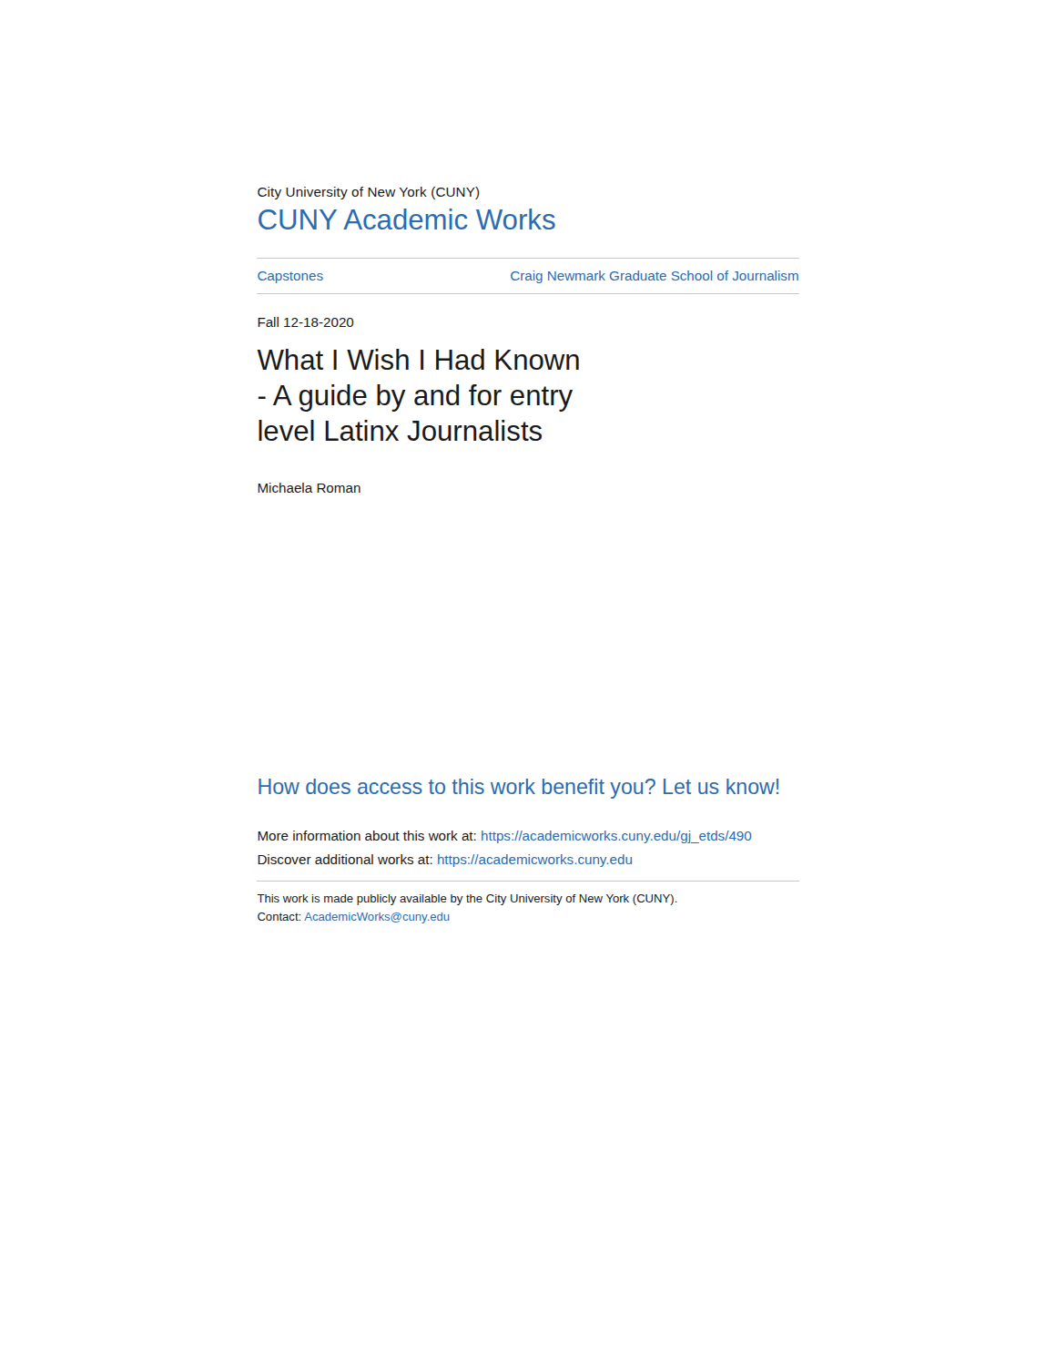City University of New York (CUNY)
CUNY Academic Works
Capstones Craig Newmark Graduate School of Journalism
Fall 12-18-2020
What I Wish I Had Known - A guide by and for entry level Latinx Journalists
Michaela Roman
How does access to this work benefit you? Let us know!
More information about this work at: https://academicworks.cuny.edu/gj_etds/490
Discover additional works at: https://academicworks.cuny.edu
This work is made publicly available by the City University of New York (CUNY).
Contact: AcademicWorks@cuny.edu